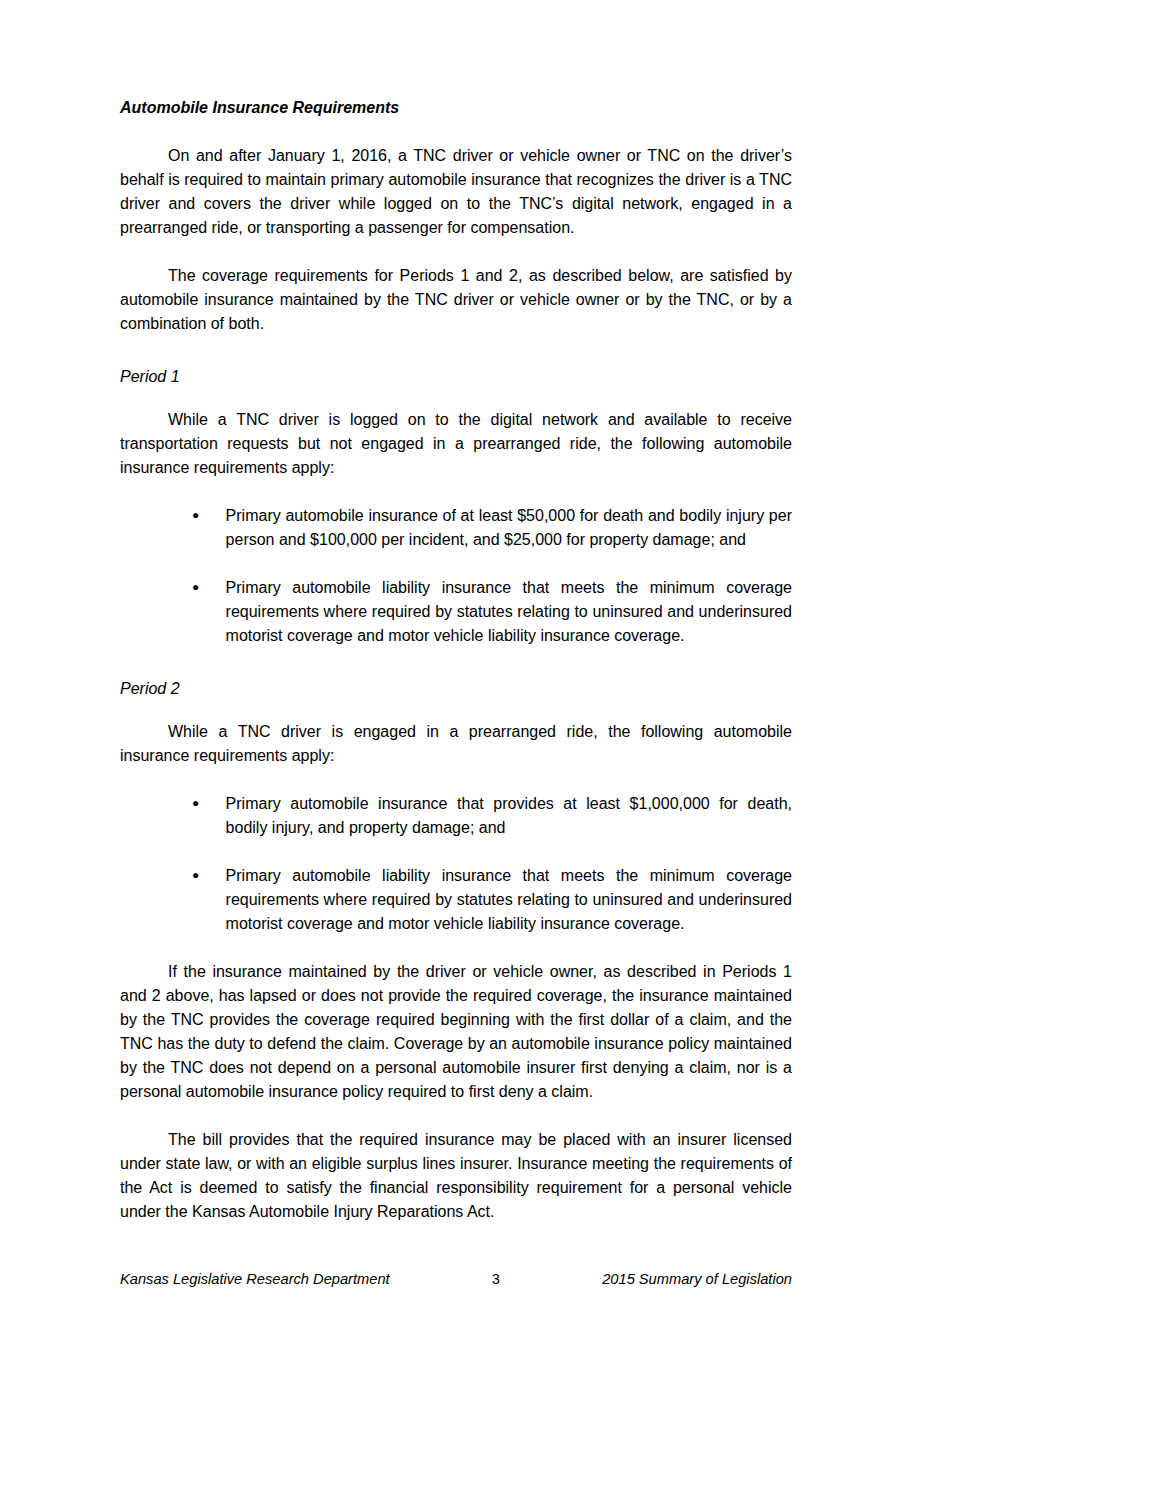Automobile Insurance Requirements
On and after January 1, 2016, a TNC driver or vehicle owner or TNC on the driver’s behalf is required to maintain primary automobile insurance that recognizes the driver is a TNC driver and covers the driver while logged on to the TNC’s digital network, engaged in a prearranged ride, or transporting a passenger for compensation.
The coverage requirements for Periods 1 and 2, as described below, are satisfied by automobile insurance maintained by the TNC driver or vehicle owner or by the TNC, or by a combination of both.
Period 1
While a TNC driver is logged on to the digital network and available to receive transportation requests but not engaged in a prearranged ride, the following automobile insurance requirements apply:
Primary automobile insurance of at least $50,000 for death and bodily injury per person and $100,000 per incident, and $25,000 for property damage; and
Primary automobile liability insurance that meets the minimum coverage requirements where required by statutes relating to uninsured and underinsured motorist coverage and motor vehicle liability insurance coverage.
Period 2
While a TNC driver is engaged in a prearranged ride, the following automobile insurance requirements apply:
Primary automobile insurance that provides at least $1,000,000 for death, bodily injury, and property damage; and
Primary automobile liability insurance that meets the minimum coverage requirements where required by statutes relating to uninsured and underinsured motorist coverage and motor vehicle liability insurance coverage.
If the insurance maintained by the driver or vehicle owner, as described in Periods 1 and 2 above, has lapsed or does not provide the required coverage, the insurance maintained by the TNC provides the coverage required beginning with the first dollar of a claim, and the TNC has the duty to defend the claim. Coverage by an automobile insurance policy maintained by the TNC does not depend on a personal automobile insurer first denying a claim, nor is a personal automobile insurance policy required to first deny a claim.
The bill provides that the required insurance may be placed with an insurer licensed under state law, or with an eligible surplus lines insurer. Insurance meeting the requirements of the Act is deemed to satisfy the financial responsibility requirement for a personal vehicle under the Kansas Automobile Injury Reparations Act.
Kansas Legislative Research Department 3 2015 Summary of Legislation